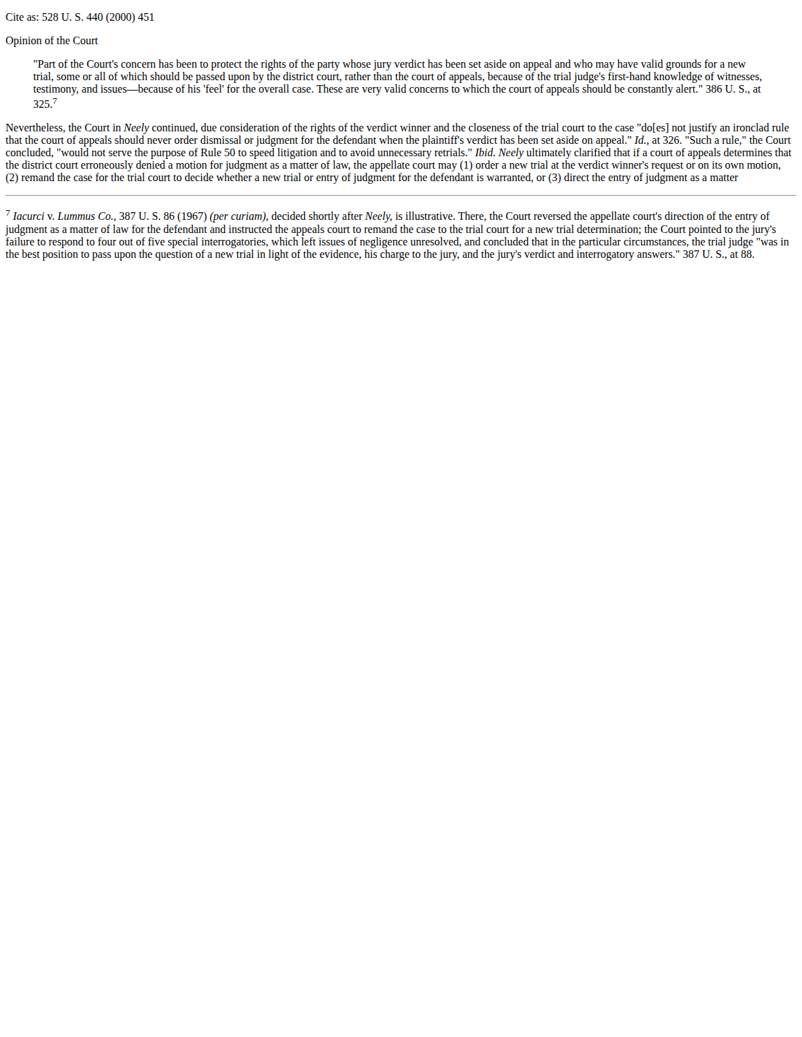Cite as: 528 U. S. 440 (2000) 451
Opinion of the Court
"Part of the Court's concern has been to protect the rights of the party whose jury verdict has been set aside on appeal and who may have valid grounds for a new trial, some or all of which should be passed upon by the district court, rather than the court of appeals, because of the trial judge's first-hand knowledge of witnesses, testimony, and issues—because of his 'feel' for the overall case. These are very valid concerns to which the court of appeals should be constantly alert." 386 U. S., at 325.7
Nevertheless, the Court in Neely continued, due consideration of the rights of the verdict winner and the closeness of the trial court to the case "do[es] not justify an ironclad rule that the court of appeals should never order dismissal or judgment for the defendant when the plaintiff's verdict has been set aside on appeal." Id., at 326. "Such a rule," the Court concluded, "would not serve the purpose of Rule 50 to speed litigation and to avoid unnecessary retrials." Ibid. Neely ultimately clarified that if a court of appeals determines that the district court erroneously denied a motion for judgment as a matter of law, the appellate court may (1) order a new trial at the verdict winner's request or on its own motion, (2) remand the case for the trial court to decide whether a new trial or entry of judgment for the defendant is warranted, or (3) direct the entry of judgment as a matter
7 Iacurci v. Lummus Co., 387 U. S. 86 (1967) (per curiam), decided shortly after Neely, is illustrative. There, the Court reversed the appellate court's direction of the entry of judgment as a matter of law for the defendant and instructed the appeals court to remand the case to the trial court for a new trial determination; the Court pointed to the jury's failure to respond to four out of five special interrogatories, which left issues of negligence unresolved, and concluded that in the particular circumstances, the trial judge "was in the best position to pass upon the question of a new trial in light of the evidence, his charge to the jury, and the jury's verdict and interrogatory answers." 387 U. S., at 88.